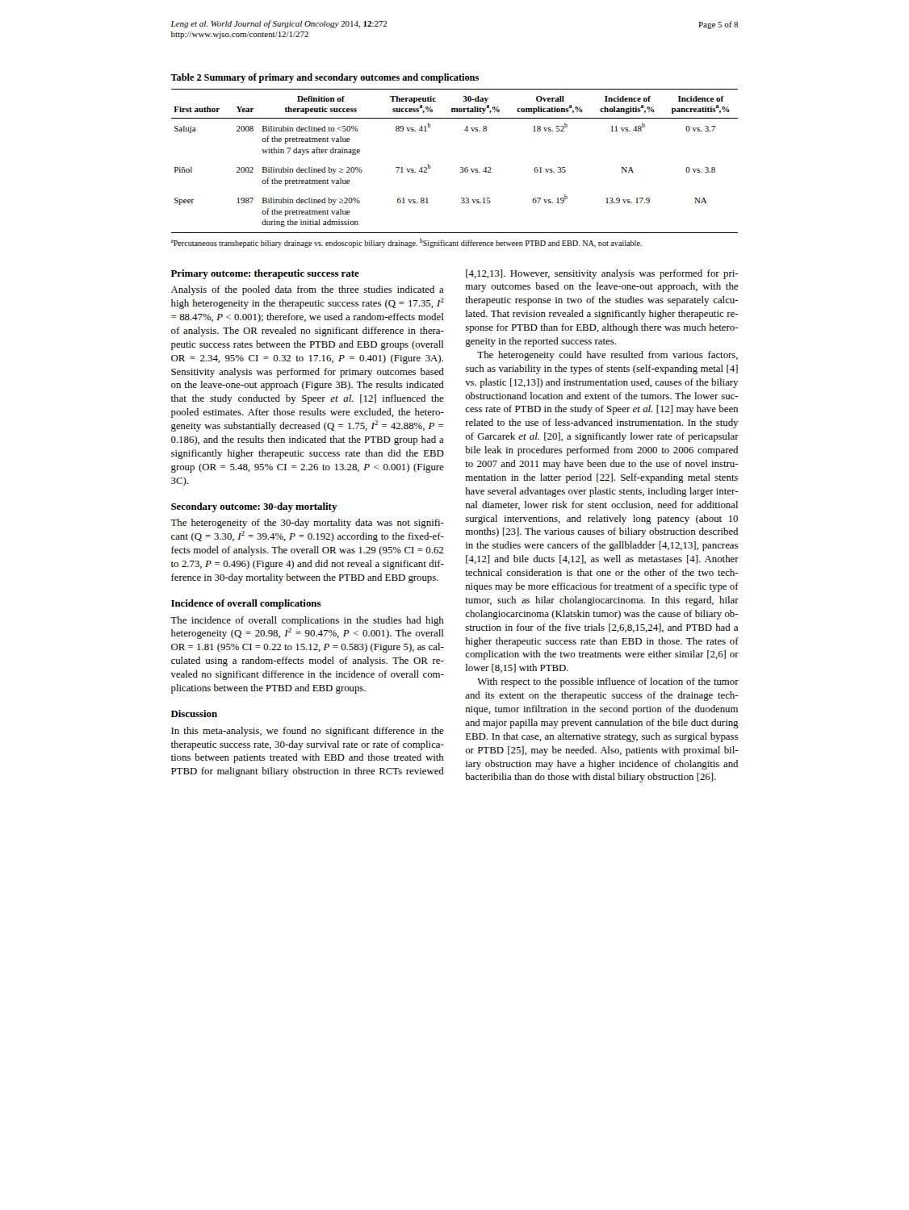Leng et al. World Journal of Surgical Oncology 2014, 12:272
http://www.wjso.com/content/12/1/272
Page 5 of 8
Table 2 Summary of primary and secondary outcomes and complications
| First author | Year | Definition of therapeutic success | Therapeutic success a ,% | 30-day mortality a ,% | Overall complications a ,% | Incidence of cholangitis a ,% | Incidence of pancreatitis a ,% |
| --- | --- | --- | --- | --- | --- | --- | --- |
| Saluja | 2008 | Bilirubin declined to <50% of the pretreatment value within 7 days after drainage | 89 vs. 41 b | 4 vs. 8 | 18 vs. 52 b | 11 vs. 48 b | 0 vs. 3.7 |
| Piñol | 2002 | Bilirubin declined by ≥ 20% of the pretreatment value | 71 vs. 42 b | 36 vs. 42 | 61 vs. 35 | NA | 0 vs. 3.8 |
| Speer | 1987 | Bilirubin declined by ≥20% of the pretreatment value during the initial admission | 61 vs. 81 | 33 vs.15 | 67 vs. 19 b | 13.9 vs. 17.9 | NA |
aPercutaneous transhepatic biliary drainage vs. endoscopic biliary drainage. bSignificant difference between PTBD and EBD. NA, not available.
Primary outcome: therapeutic success rate
Analysis of the pooled data from the three studies indicated a high heterogeneity in the therapeutic success rates (Q = 17.35, I2 = 88.47%, P < 0.001); therefore, we used a random-effects model of analysis. The OR revealed no significant difference in therapeutic success rates between the PTBD and EBD groups (overall OR = 2.34, 95% CI = 0.32 to 17.16, P = 0.401) (Figure 3A). Sensitivity analysis was performed for primary outcomes based on the leave-one-out approach (Figure 3B). The results indicated that the study conducted by Speer et al. [12] influenced the pooled estimates. After those results were excluded, the heterogeneity was substantially decreased (Q = 1.75, I2 = 42.88%, P = 0.186), and the results then indicated that the PTBD group had a significantly higher therapeutic success rate than did the EBD group (OR = 5.48, 95% CI = 2.26 to 13.28, P < 0.001) (Figure 3C).
Secondary outcome: 30-day mortality
The heterogeneity of the 30-day mortality data was not significant (Q = 3.30, I2 = 39.4%, P = 0.192) according to the fixed-effects model of analysis. The overall OR was 1.29 (95% CI = 0.62 to 2.73, P = 0.496) (Figure 4) and did not reveal a significant difference in 30-day mortality between the PTBD and EBD groups.
Incidence of overall complications
The incidence of overall complications in the studies had high heterogeneity (Q = 20.98, I2 = 90.47%, P < 0.001). The overall OR = 1.81 (95% CI = 0.22 to 15.12, P = 0.583) (Figure 5), as calculated using a random-effects model of analysis. The OR revealed no significant difference in the incidence of overall complications between the PTBD and EBD groups.
Discussion
In this meta-analysis, we found no significant difference in the therapeutic success rate, 30-day survival rate or rate of complications between patients treated with EBD and those treated with PTBD for malignant biliary obstruction in three RCTs reviewed [4,12,13]. However, sensitivity analysis was performed for primary outcomes based on the leave-one-out approach, with the therapeutic response in two of the studies was separately calculated. That revision revealed a significantly higher therapeutic response for PTBD than for EBD, although there was much heterogeneity in the reported success rates.
The heterogeneity could have resulted from various factors, such as variability in the types of stents (self-expanding metal [4] vs. plastic [12,13]) and instrumentation used, causes of the biliary obstructionand location and extent of the tumors. The lower success rate of PTBD in the study of Speer et al. [12] may have been related to the use of less-advanced instrumentation. In the study of Garcarek et al. [20], a significantly lower rate of pericapsular bile leak in procedures performed from 2000 to 2006 compared to 2007 and 2011 may have been due to the use of novel instrumentation in the latter period [22]. Self-expanding metal stents have several advantages over plastic stents, including larger internal diameter, lower risk for stent occlusion, need for additional surgical interventions, and relatively long patency (about 10 months) [23]. The various causes of biliary obstruction described in the studies were cancers of the gallbladder [4,12,13], pancreas [4,12] and bile ducts [4,12], as well as metastases [4]. Another technical consideration is that one or the other of the two techniques may be more efficacious for treatment of a specific type of tumor, such as hilar cholangiocarcinoma. In this regard, hilar cholangiocarcinoma (Klatskin tumor) was the cause of biliary obstruction in four of the five trials [2,6,8,15,24], and PTBD had a higher therapeutic success rate than EBD in those. The rates of complication with the two treatments were either similar [2,6] or lower [8,15] with PTBD.
With respect to the possible influence of location of the tumor and its extent on the therapeutic success of the drainage technique, tumor infiltration in the second portion of the duodenum and major papilla may prevent cannulation of the bile duct during EBD. In that case, an alternative strategy, such as surgical bypass or PTBD [25], may be needed. Also, patients with proximal biliary obstruction may have a higher incidence of cholangitis and bacteribilia than do those with distal biliary obstruction [26].